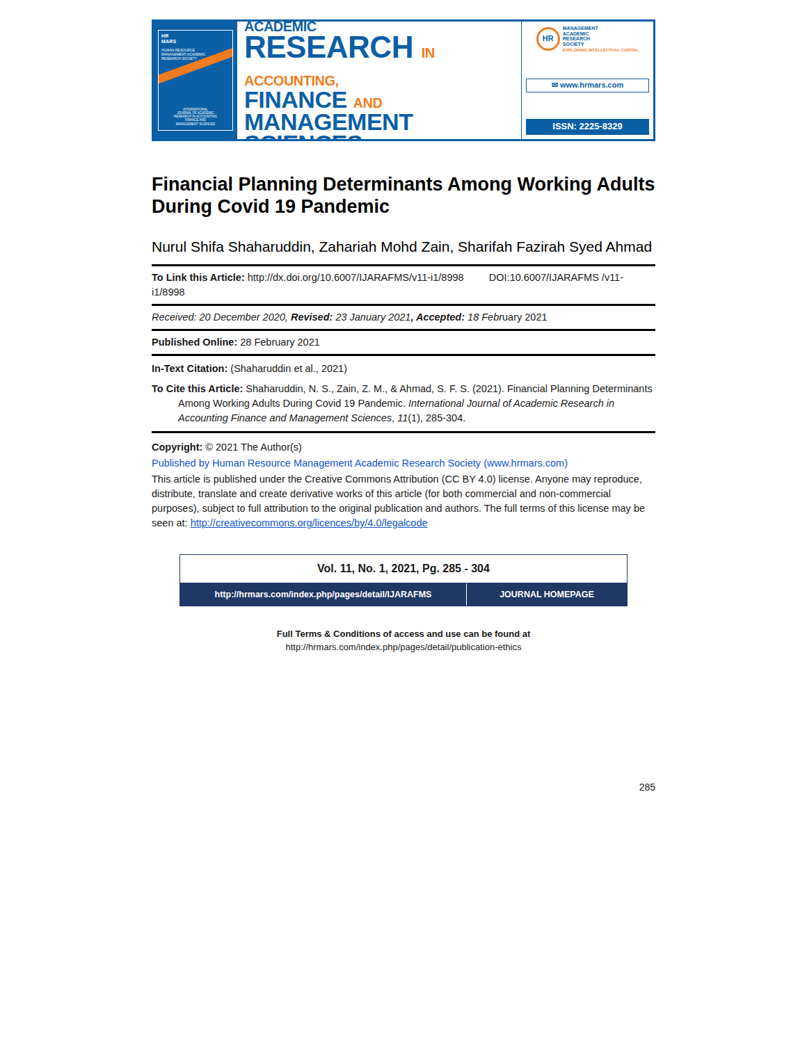HR
MARS
HUMAN RESOURCE
MANAGEMENT ACADEMIC
RESEARCH SOCIETY
INTERNATIONAL
JOURNAL OF ACADEMIC
RESEARCH IN ACCOUNTING
FINANCE AND
MANAGEMENT SCIENCES
INTERNATIONAL JOURNAL OF ACADEMIC
RESEARCH IN ACCOUNTING,
FINANCE AND
MANAGEMENT SCIENCES
HR
MANAGEMENT
ACADEMIC
RESEARCH
SOCIETY EXPLORING INTELLECTUAL CAPITAL
✉ www.hrmars.com
ISSN: 2225-8329
Financial Planning Determinants Among Working Adults
During Covid 19 Pandemic
Nurul Shifa Shaharuddin, Zahariah Mohd Zain, Sharifah Fazirah Syed Ahmad
To Link this Article: http://dx.doi.org/10.6007/IJARAFMS/v11-i1/8998 DOI:10.6007/IJARAFMS /v11-i1/8998
Received: 20 December 2020, Revised: 23 January 2021, Accepted: 18 February 2021
Published Online: 28 February 2021
In-Text Citation: (Shaharuddin et al., 2021)
To Cite this Article: Shaharuddin, N. S., Zain, Z. M., & Ahmad, S. F. S. (2021). Financial Planning Determinants Among Working Adults During Covid 19 Pandemic. International Journal of Academic Research in Accounting Finance and Management Sciences, 11(1), 285-304.
Copyright: © 2021 The Author(s)
Published by Human Resource Management Academic Research Society (www.hrmars.com)
This article is published under the Creative Commons Attribution (CC BY 4.0) license. Anyone may reproduce, distribute, translate and create derivative works of this article (for both commercial and non-commercial purposes), subject to full attribution to the original publication and authors. The full terms of this license may be seen at: http://creativecommons.org/licences/by/4.0/legalcode
Vol. 11, No. 1, 2021, Pg. 285 - 304
http://hrmars.com/index.php/pages/detail/IJARAFMS
JOURNAL HOMEPAGE
Full Terms & Conditions of access and use can be found at
http://hrmars.com/index.php/pages/detail/publication-ethics
285